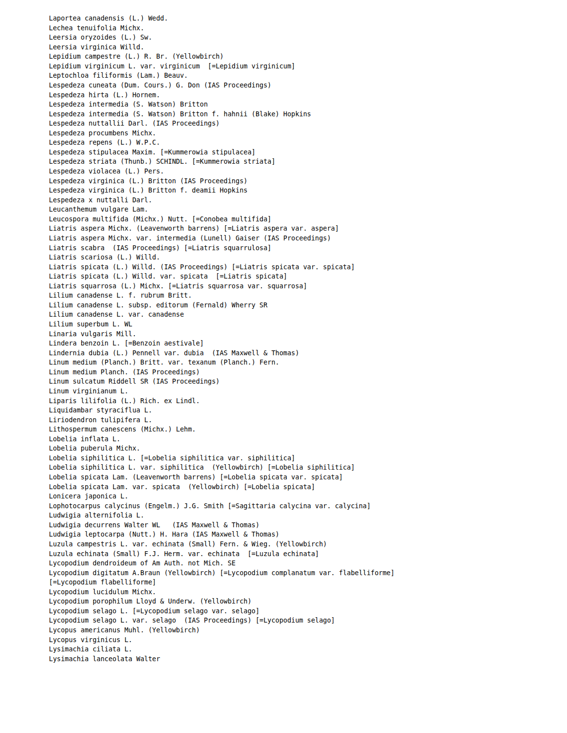Laportea canadensis (L.) Wedd.
Lechea tenuifolia Michx.
Leersia oryzoides (L.) Sw.
Leersia virginica Willd.
Lepidium campestre (L.) R. Br. (Yellowbirch)
Lepidium virginicum L. var. virginicum  [=Lepidium virginicum]
Leptochloa filiformis (Lam.) Beauv.
Lespedeza cuneata (Dum. Cours.) G. Don (IAS Proceedings)
Lespedeza hirta (L.) Hornem.
Lespedeza intermedia (S. Watson) Britton
Lespedeza intermedia (S. Watson) Britton f. hahnii (Blake) Hopkins
Lespedeza nuttallii Darl. (IAS Proceedings)
Lespedeza procumbens Michx.
Lespedeza repens (L.) W.P.C.
Lespedeza stipulacea Maxim. [=Kummerowia stipulacea]
Lespedeza striata (Thunb.) SCHINDL. [=Kummerowia striata]
Lespedeza violacea (L.) Pers.
Lespedeza virginica (L.) Britton (IAS Proceedings)
Lespedeza virginica (L.) Britton f. deamii Hopkins
Lespedeza x nuttalli Darl.
Leucanthemum vulgare Lam.
Leucospora multifida (Michx.) Nutt. [=Conobea multifida]
Liatris aspera Michx. (Leavenworth barrens) [=Liatris aspera var. aspera]
Liatris aspera Michx. var. intermedia (Lunell) Gaiser (IAS Proceedings)
Liatris scabra  (IAS Proceedings) [=Liatris squarrulosa]
Liatris scariosa (L.) Willd.
Liatris spicata (L.) Willd. (IAS Proceedings) [=Liatris spicata var. spicata]
Liatris spicata (L.) Willd. var. spicata  [=Liatris spicata]
Liatris squarrosa (L.) Michx. [=Liatris squarrosa var. squarrosa]
Lilium canadense L. f. rubrum Britt.
Lilium canadense L. subsp. editorum (Fernald) Wherry SR
Lilium canadense L. var. canadense
Lilium superbum L. WL
Linaria vulgaris Mill.
Lindera benzoin L. [=Benzoin aestivale]
Lindernia dubia (L.) Pennell var. dubia  (IAS Maxwell & Thomas)
Linum medium (Planch.) Britt. var. texanum (Planch.) Fern.
Linum medium Planch. (IAS Proceedings)
Linum sulcatum Riddell SR (IAS Proceedings)
Linum virginianum L.
Liparis lilifolia (L.) Rich. ex Lindl.
Liquidambar styraciflua L.
Liriodendron tulipifera L.
Lithospermum canescens (Michx.) Lehm.
Lobelia inflata L.
Lobelia puberula Michx.
Lobelia siphilitica L. [=Lobelia siphilitica var. siphilitica]
Lobelia siphilitica L. var. siphilitica  (Yellowbirch) [=Lobelia siphilitica]
Lobelia spicata Lam. (Leavenworth barrens) [=Lobelia spicata var. spicata]
Lobelia spicata Lam. var. spicata  (Yellowbirch) [=Lobelia spicata]
Lonicera japonica L.
Lophotocarpus calycinus (Engelm.) J.G. Smith [=Sagittaria calycina var. calycina]
Ludwigia alternifolia L.
Ludwigia decurrens Walter WL   (IAS Maxwell & Thomas)
Ludwigia leptocarpa (Nutt.) H. Hara (IAS Maxwell & Thomas)
Luzula campestris L. var. echinata (Small) Fern. & Wieg. (Yellowbirch)
Luzula echinata (Small) F.J. Herm. var. echinata  [=Luzula echinata]
Lycopodium dendroideum of Am Auth. not Mich. SE
Lycopodium digitatum A.Braun (Yellowbirch) [=Lycopodium complanatum var. flabelliforme]
[=Lycopodium flabelliforme]
Lycopodium lucidulum Michx.
Lycopodium porophilum Lloyd & Underw. (Yellowbirch)
Lycopodium selago L. [=Lycopodium selago var. selago]
Lycopodium selago L. var. selago  (IAS Proceedings) [=Lycopodium selago]
Lycopus americanus Muhl. (Yellowbirch)
Lycopus virginicus L.
Lysimachia ciliata L.
Lysimachia lanceolata Walter